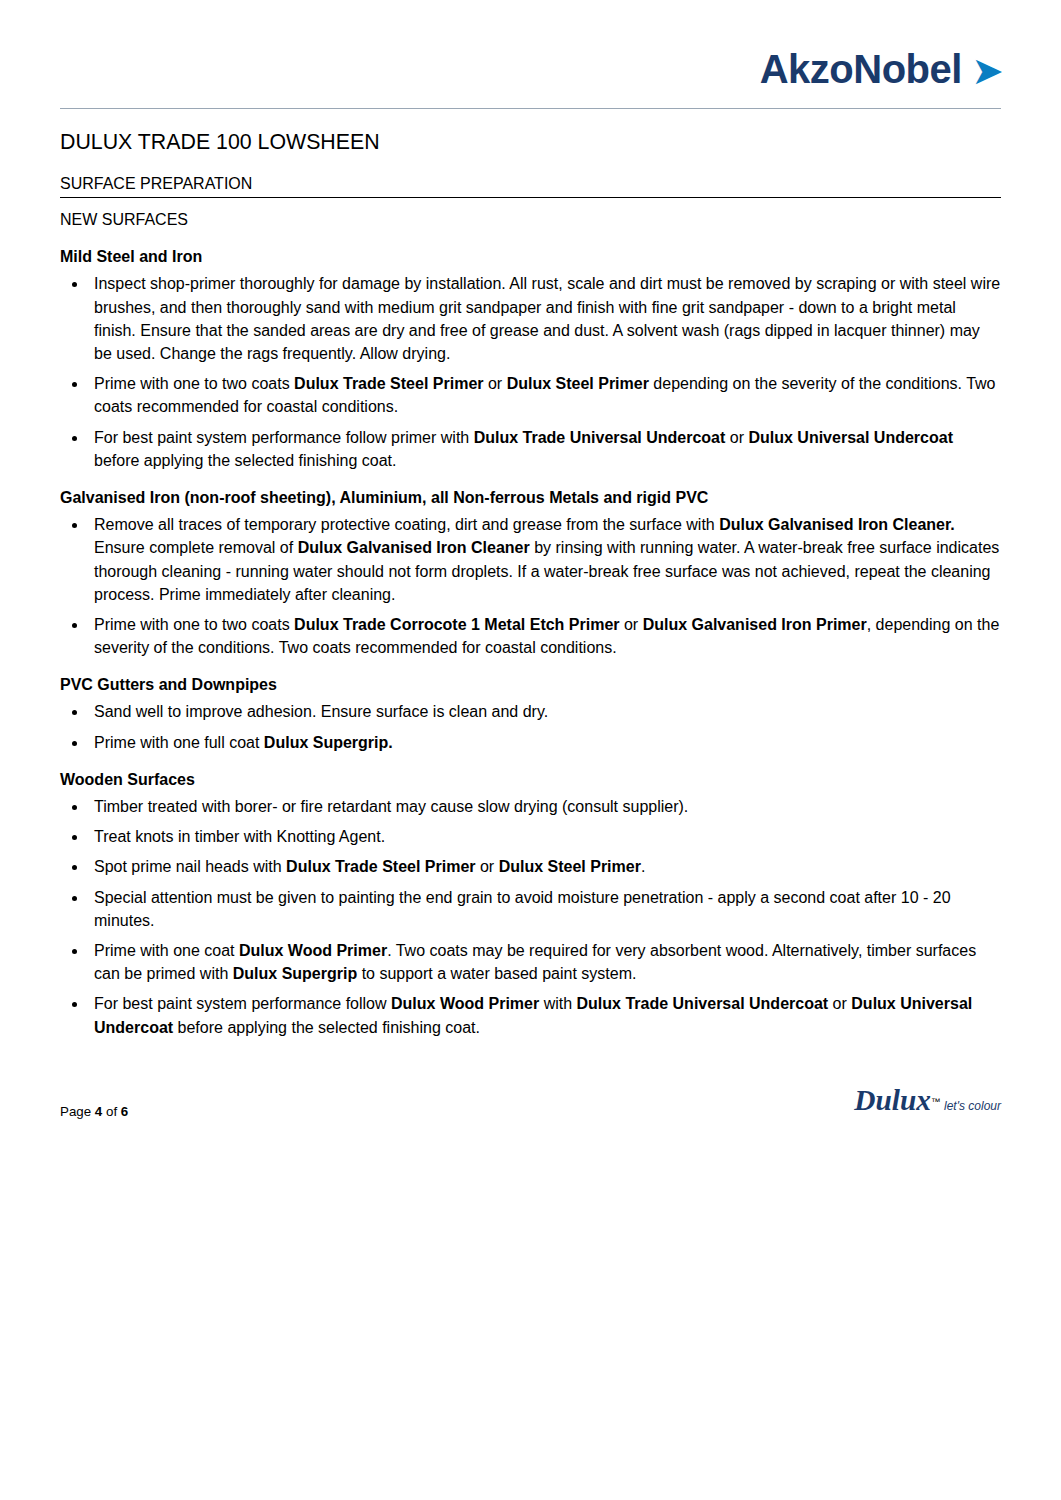AkzoNobel ➤
DULUX TRADE 100 LOWSHEEN
SURFACE PREPARATION
NEW SURFACES
Mild Steel and Iron
Inspect shop-primer thoroughly for damage by installation. All rust, scale and dirt must be removed by scraping or with steel wire brushes, and then thoroughly sand with medium grit sandpaper and finish with fine grit sandpaper - down to a bright metal finish. Ensure that the sanded areas are dry and free of grease and dust. A solvent wash (rags dipped in lacquer thinner) may be used. Change the rags frequently. Allow drying.
Prime with one to two coats Dulux Trade Steel Primer or Dulux Steel Primer depending on the severity of the conditions. Two coats recommended for coastal conditions.
For best paint system performance follow primer with Dulux Trade Universal Undercoat or Dulux Universal Undercoat before applying the selected finishing coat.
Galvanised Iron (non-roof sheeting), Aluminium, all Non-ferrous Metals and rigid PVC
Remove all traces of temporary protective coating, dirt and grease from the surface with Dulux Galvanised Iron Cleaner. Ensure complete removal of Dulux Galvanised Iron Cleaner by rinsing with running water. A water-break free surface indicates thorough cleaning - running water should not form droplets. If a water-break free surface was not achieved, repeat the cleaning process. Prime immediately after cleaning.
Prime with one to two coats Dulux Trade Corrocote 1 Metal Etch Primer or Dulux Galvanised Iron Primer, depending on the severity of the conditions. Two coats recommended for coastal conditions.
PVC Gutters and Downpipes
Sand well to improve adhesion. Ensure surface is clean and dry.
Prime with one full coat Dulux Supergrip.
Wooden Surfaces
Timber treated with borer- or fire retardant may cause slow drying (consult supplier).
Treat knots in timber with Knotting Agent.
Spot prime nail heads with Dulux Trade Steel Primer or Dulux Steel Primer.
Special attention must be given to painting the end grain to avoid moisture penetration - apply a second coat after 10 - 20 minutes.
Prime with one coat Dulux Wood Primer. Two coats may be required for very absorbent wood. Alternatively, timber surfaces can be primed with Dulux Supergrip to support a water based paint system.
For best paint system performance follow Dulux Wood Primer with Dulux Trade Universal Undercoat or Dulux Universal Undercoat before applying the selected finishing coat.
Page 4 of 6
Dulux™ let's colour